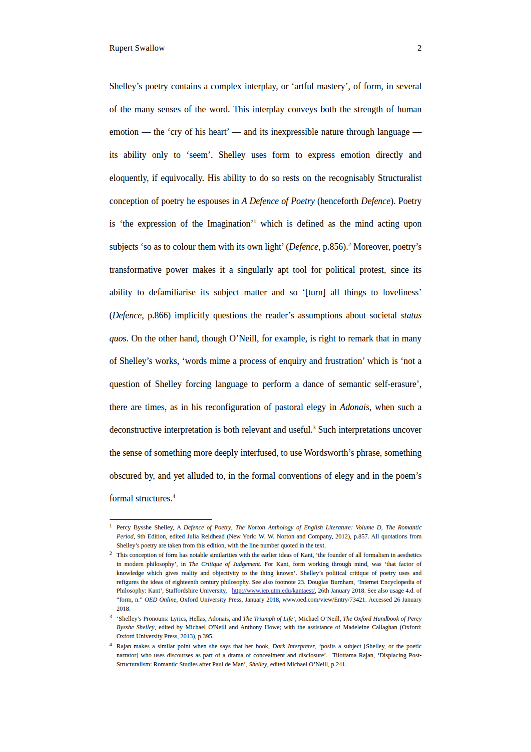Rupert Swallow 2
Shelley’s poetry contains a complex interplay, or ‘artful mastery’, of form, in several of the many senses of the word. This interplay conveys both the strength of human emotion — the ‘cry of his heart’ — and its inexpressible nature through language — its ability only to ‘seem’. Shelley uses form to express emotion directly and eloquently, if equivocally. His ability to do so rests on the recognisably Structuralist conception of poetry he espouses in A Defence of Poetry (henceforth Defence). Poetry is ‘the expression of the Imagination’1 which is defined as the mind acting upon subjects ‘so as to colour them with its own light’ (Defence, p.856).2 Moreover, poetry’s transformative power makes it a singularly apt tool for political protest, since its ability to defamiliarise its subject matter and so ‘[turn] all things to loveliness’ (Defence, p.866) implicitly questions the reader’s assumptions about societal status quos. On the other hand, though O’Neill, for example, is right to remark that in many of Shelley’s works, ‘words mime a process of enquiry and frustration’ which is ‘not a question of Shelley forcing language to perform a dance of semantic self-erasure’, there are times, as in his reconfiguration of pastoral elegy in Adonais, when such a deconstructive interpretation is both relevant and useful.3 Such interpretations uncover the sense of something more deeply interfused, to use Wordsworth’s phrase, something obscured by, and yet alluded to, in the formal conventions of elegy and in the poem’s formal structures.4
Percy Bysshe Shelley, A Defence of Poetry, The Norton Anthology of English Literature: Volume D, The Romantic Period, 9th Edition, edited Julia Reidhead (New York: W. W. Norton and Company, 2012), p.857. All quotations from Shelley’s poetry are taken from this edition, with the line number quoted in the text.
This conception of form has notable similarities with the earlier ideas of Kant, ‘the founder of all formalism in aesthetics in modern philosophy’, in The Critique of Judgement. For Kant, form working through mind, was ‘that factor of knowledge which gives reality and objectivity to the thing known’. Shelley’s political critique of poetry uses and refigures the ideas of eighteenth century philosophy. See also footnote 23. Douglas Burnham, ‘Internet Encyclopedia of Philosophy: Kant’, Staffordshire University, http://www.iep.utm.edu/kantaest/, 26th January 2018. See also usage 4.d. of “form, n.” OED Online, Oxford University Press, January 2018, www.oed.com/view/Entry/73421. Accessed 26 January 2018.
‘Shelley’s Pronouns: Lyrics, Hellas, Adonais, and The Triumph of Life’, Michael O’Neill, The Oxford Handbook of Percy Bysshe Shelley, edited by Michael O'Neill and Anthony Howe; with the assistance of Madeleine Callaghan (Oxford: Oxford University Press, 2013), p.395.
Rajan makes a similar point when she says that her book, Dark Interpreter, ‘posits a subject [Shelley, or the poetic narrator] who uses discourses as part of a drama of concealment and disclosure’. Tilottama Rajan, ‘Displacing Post-Structuralism: Romantic Studies after Paul de Man’, Shelley, edited Michael O’Neill, p.241.